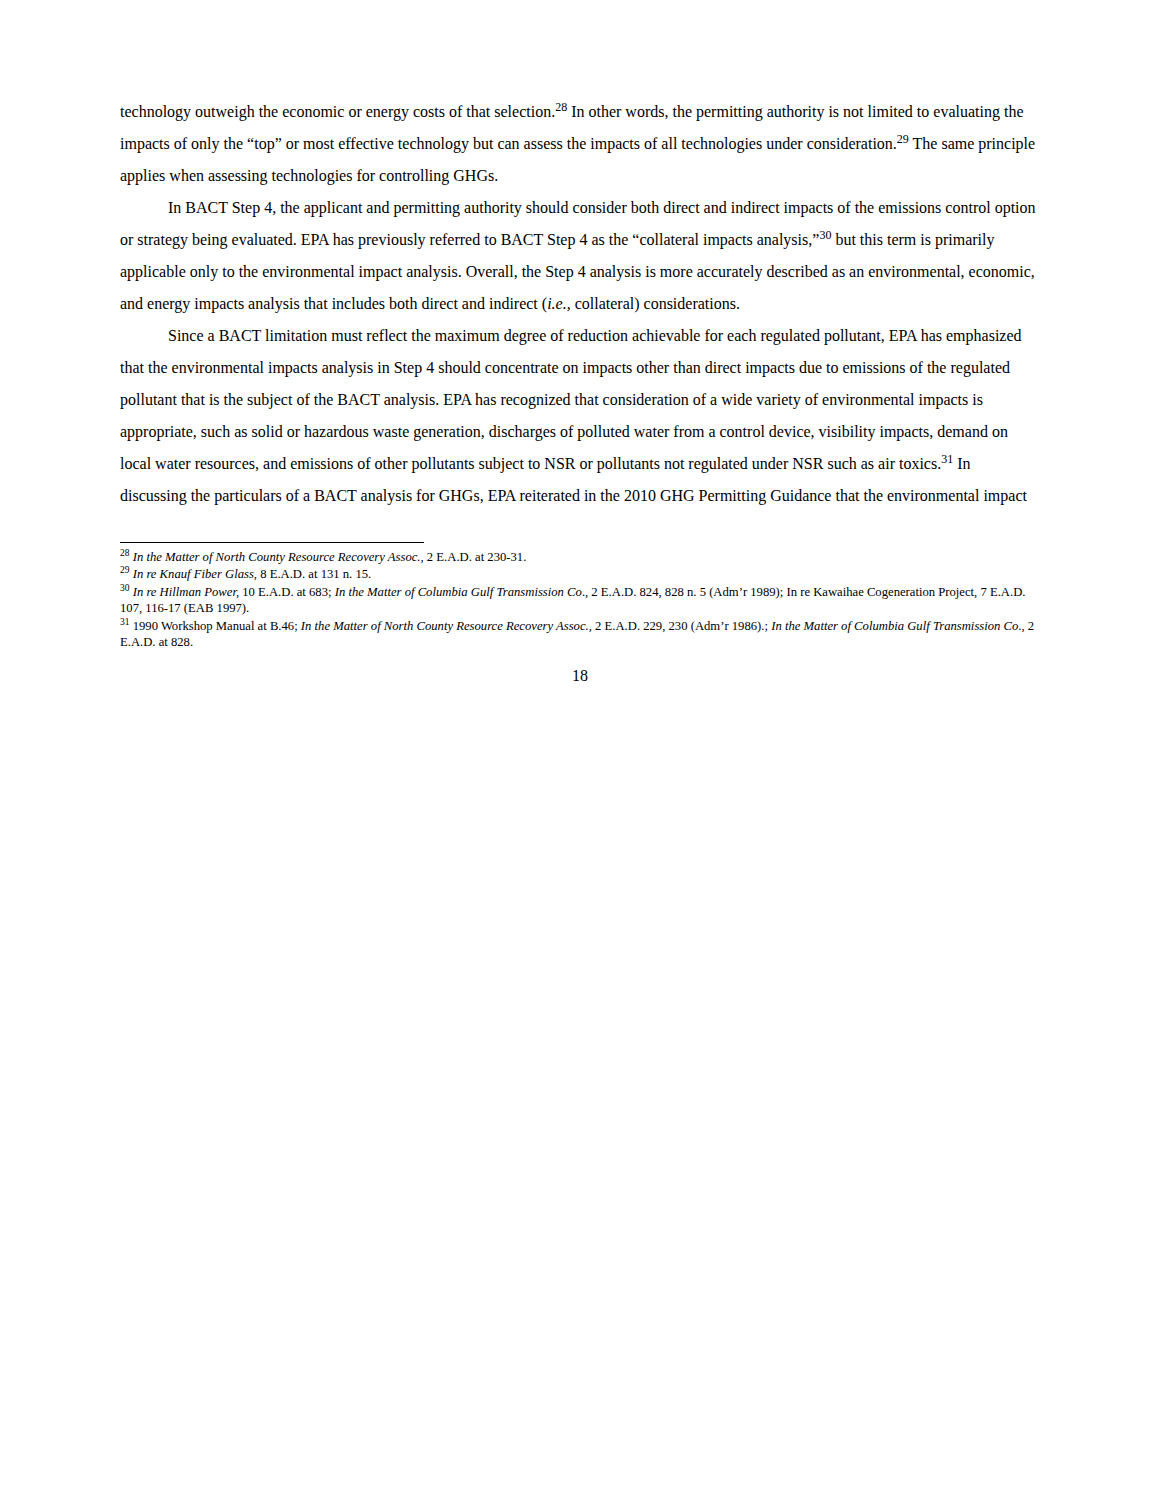technology outweigh the economic or energy costs of that selection.28 In other words, the permitting authority is not limited to evaluating the impacts of only the “top” or most effective technology but can assess the impacts of all technologies under consideration.29 The same principle applies when assessing technologies for controlling GHGs.
In BACT Step 4, the applicant and permitting authority should consider both direct and indirect impacts of the emissions control option or strategy being evaluated. EPA has previously referred to BACT Step 4 as the “collateral impacts analysis,”30 but this term is primarily applicable only to the environmental impact analysis. Overall, the Step 4 analysis is more accurately described as an environmental, economic, and energy impacts analysis that includes both direct and indirect (i.e., collateral) considerations.
Since a BACT limitation must reflect the maximum degree of reduction achievable for each regulated pollutant, EPA has emphasized that the environmental impacts analysis in Step 4 should concentrate on impacts other than direct impacts due to emissions of the regulated pollutant that is the subject of the BACT analysis. EPA has recognized that consideration of a wide variety of environmental impacts is appropriate, such as solid or hazardous waste generation, discharges of polluted water from a control device, visibility impacts, demand on local water resources, and emissions of other pollutants subject to NSR or pollutants not regulated under NSR such as air toxics.31 In discussing the particulars of a BACT analysis for GHGs, EPA reiterated in the 2010 GHG Permitting Guidance that the environmental impact
28 In the Matter of North County Resource Recovery Assoc., 2 E.A.D. at 230-31.
29 In re Knauf Fiber Glass, 8 E.A.D. at 131 n. 15.
30 In re Hillman Power, 10 E.A.D. at 683; In the Matter of Columbia Gulf Transmission Co., 2 E.A.D. 824, 828 n. 5 (Adm’r 1989); In re Kawaihae Cogeneration Project, 7 E.A.D. 107, 116-17 (EAB 1997).
31 1990 Workshop Manual at B.46; In the Matter of North County Resource Recovery Assoc., 2 E.A.D. 229, 230 (Adm’r 1986).; In the Matter of Columbia Gulf Transmission Co., 2 E.A.D. at 828.
18